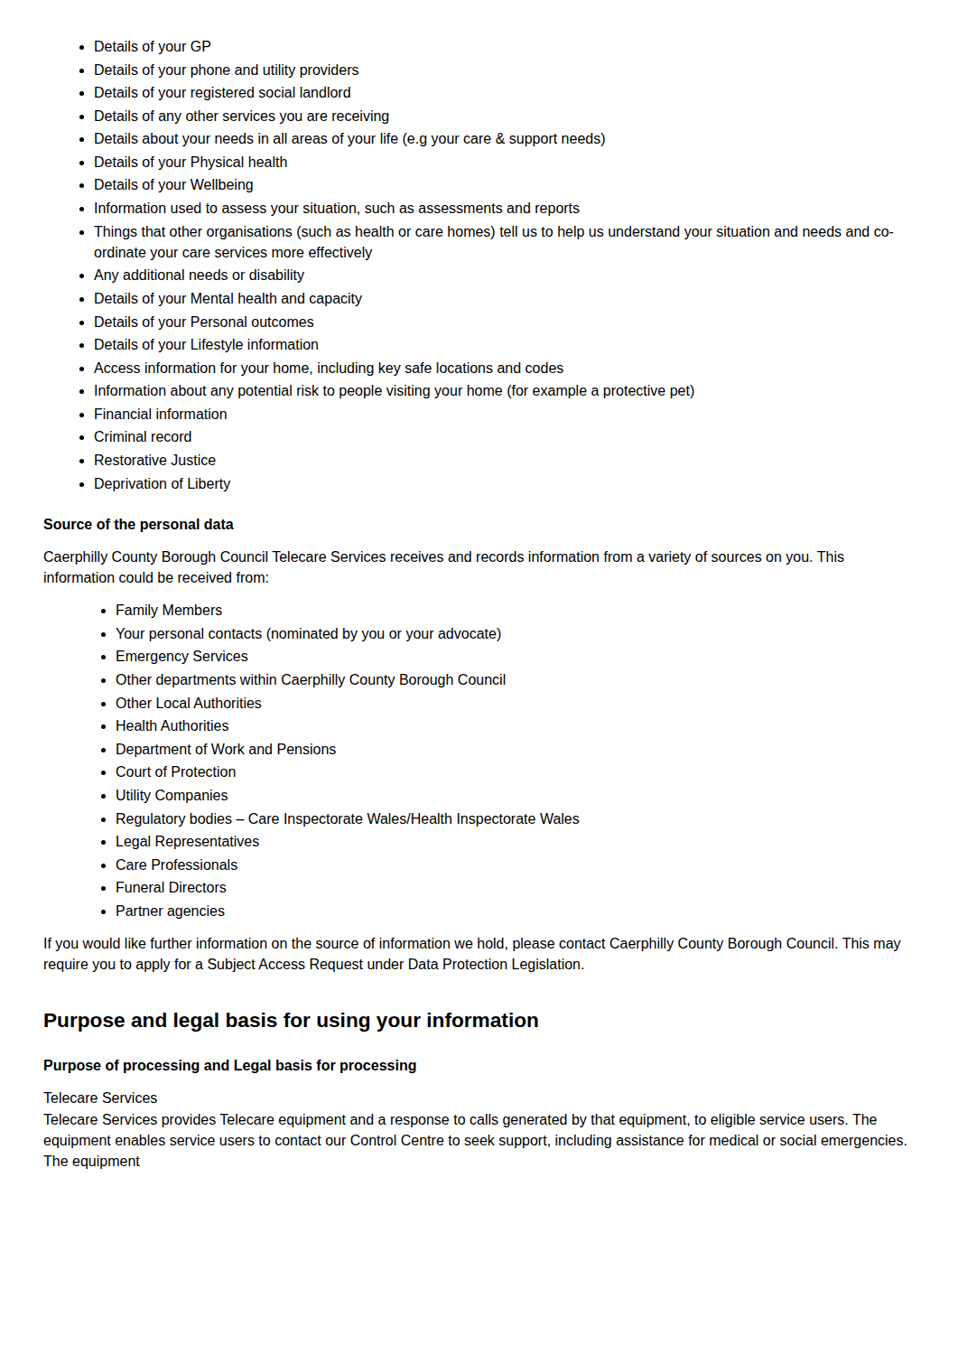Details of your GP
Details of your phone and utility providers
Details of your registered social landlord
Details of any other services you are receiving
Details about your needs in all areas of your life (e.g your care & support needs)
Details of your Physical health
Details of your Wellbeing
Information used to assess your situation, such as assessments and reports
Things that other organisations (such as health or care homes) tell us to help us understand your situation and needs and co-ordinate your care services more effectively
Any additional needs or disability
Details of your Mental health and capacity
Details of your Personal outcomes
Details of your Lifestyle information
Access information for your home, including key safe locations and codes
Information about any potential risk to people visiting your home (for example a protective pet)
Financial information
Criminal record
Restorative Justice
Deprivation of Liberty
Source of the personal data
Caerphilly County Borough Council Telecare Services receives and records information from a variety of sources on you. This information could be received from:
Family Members
Your personal contacts (nominated by you or your advocate)
Emergency Services
Other departments within Caerphilly County Borough Council
Other Local Authorities
Health Authorities
Department of Work and Pensions
Court of Protection
Utility Companies
Regulatory bodies – Care Inspectorate Wales/Health Inspectorate Wales
Legal Representatives
Care Professionals
Funeral Directors
Partner agencies
If you would like further information on the source of information we hold, please contact Caerphilly County Borough Council. This may require you to apply for a Subject Access Request under Data Protection Legislation.
Purpose and legal basis for using your information
Purpose of processing and Legal basis for processing
Telecare Services
Telecare Services provides Telecare equipment and a response to calls generated by that equipment, to eligible service users. The equipment enables service users to contact our Control Centre to seek support, including assistance for medical or social emergencies. The equipment